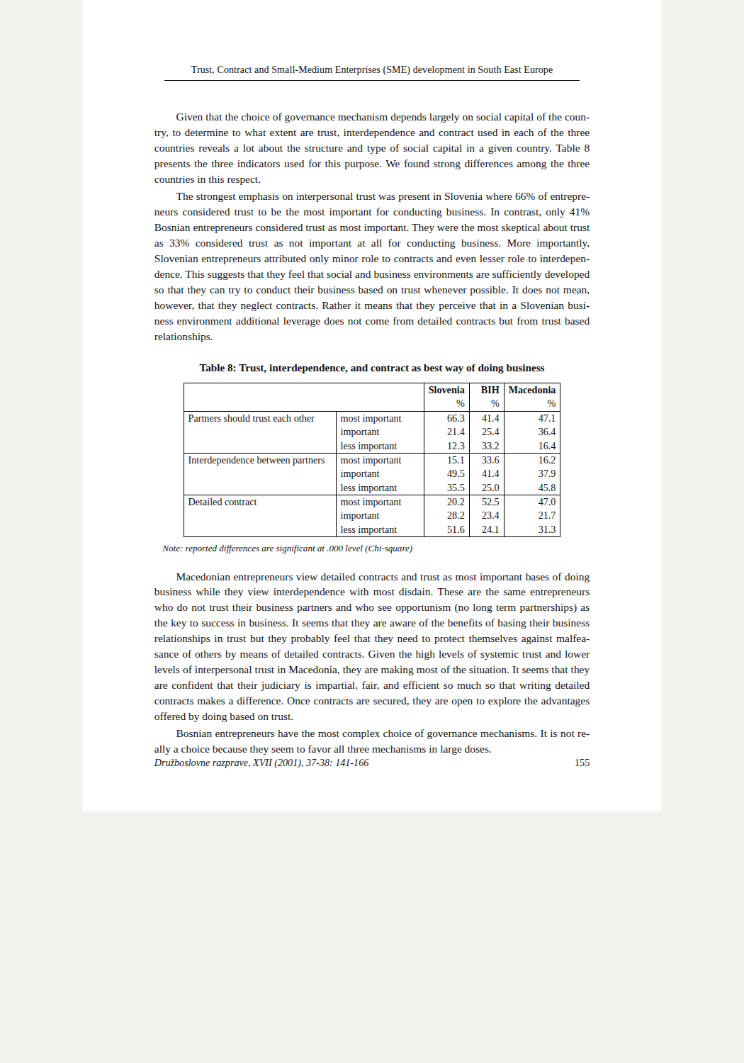Trust, Contract and Small-Medium Enterprises (SME) development in South East Europe
Given that the choice of governance mechanism depends largely on social capital of the country, to determine to what extent are trust, interdependence and contract used in each of the three countries reveals a lot about the structure and type of social capital in a given country. Table 8 presents the three indicators used for this purpose. We found strong differences among the three countries in this respect.
The strongest emphasis on interpersonal trust was present in Slovenia where 66% of entrepreneurs considered trust to be the most important for conducting business. In contrast, only 41% Bosnian entrepreneurs considered trust as most important. They were the most skeptical about trust as 33% considered trust as not important at all for conducting business. More importantly, Slovenian entrepreneurs attributed only minor role to contracts and even lesser role to interdependence. This suggests that they feel that social and business environments are sufficiently developed so that they can try to conduct their business based on trust whenever possible. It does not mean, however, that they neglect contracts. Rather it means that they perceive that in a Slovenian business environment additional leverage does not come from detailed contracts but from trust based relationships.
Table 8: Trust, interdependence, and contract as best way of doing business
| | | Slovenia | BIH | Macedonia |
| --- | --- | --- | --- | --- |
| | | % | % | % |
| Partners should trust each other | most important | 66.3 | 41.4 | 47.1 |
| | important | 21.4 | 25.4 | 36.4 |
| | less important | 12.3 | 33.2 | 16.4 |
| Interdependence between partners | most important | 15.1 | 33.6 | 16.2 |
| | important | 49.5 | 41.4 | 37.9 |
| | less important | 35.5 | 25.0 | 45.8 |
| Detailed contract | most important | 20.2 | 52.5 | 47.0 |
| | important | 28.2 | 23.4 | 21.7 |
| | less important | 51.6 | 24.1 | 31.3 |
Note: reported differences are significant at .000 level (Chi-square)
Macedonian entrepreneurs view detailed contracts and trust as most important bases of doing business while they view interdependence with most disdain. These are the same entrepreneurs who do not trust their business partners and who see opportunism (no long term partnerships) as the key to success in business. It seems that they are aware of the benefits of basing their business relationships in trust but they probably feel that they need to protect themselves against malfeasance of others by means of detailed contracts. Given the high levels of systemic trust and lower levels of interpersonal trust in Macedonia, they are making most of the situation. It seems that they are confident that their judiciary is impartial, fair, and efficient so much so that writing detailed contracts makes a difference. Once contracts are secured, they are open to explore the advantages offered by doing based on trust.
Bosnian entrepreneurs have the most complex choice of governance mechanisms. It is not really a choice because they seem to favor all three mechanisms in large doses.
Družboslovne razprave, XVII (2001), 37-38: 141-166
155